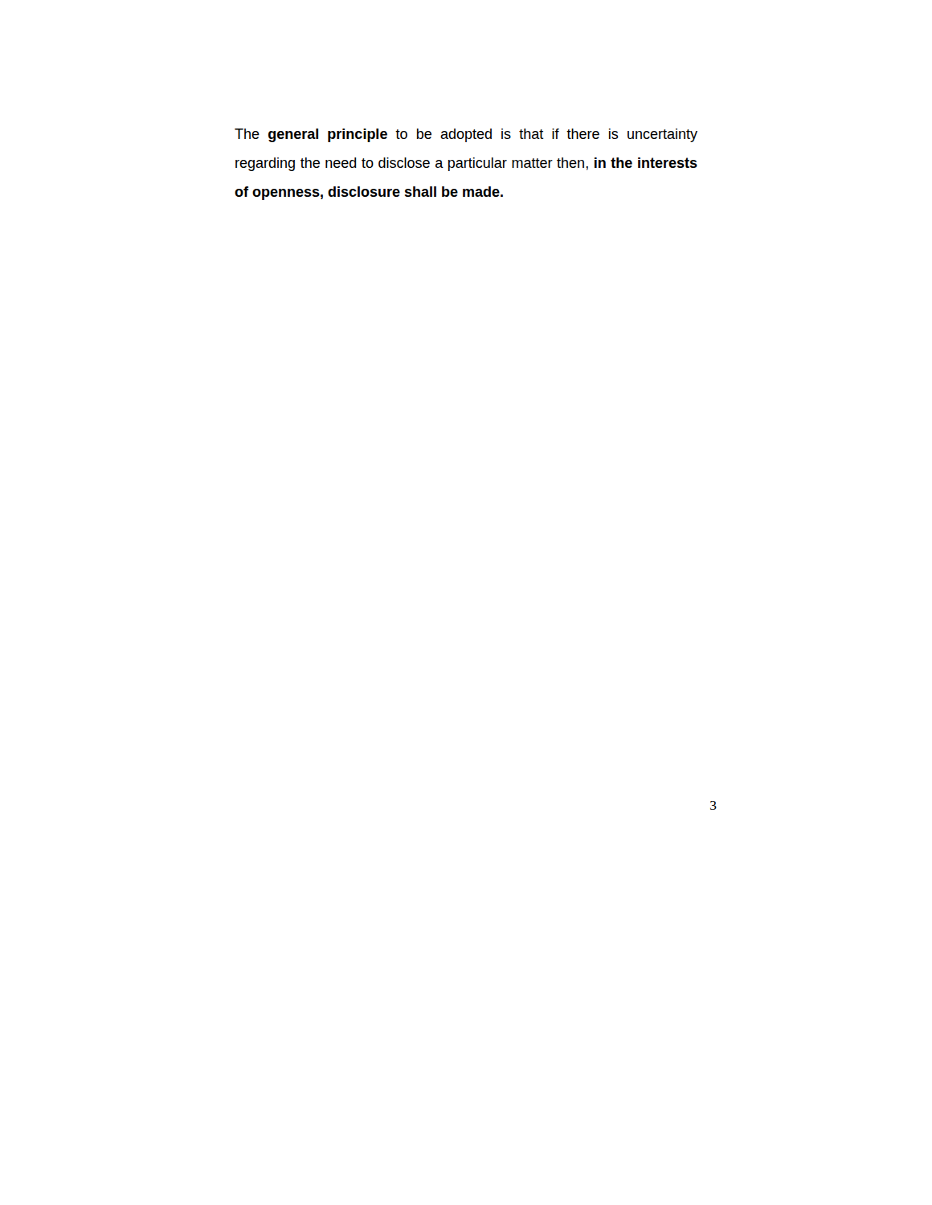The general principle to be adopted is that if there is uncertainty regarding the need to disclose a particular matter then, in the interests of openness, disclosure shall be made.
3